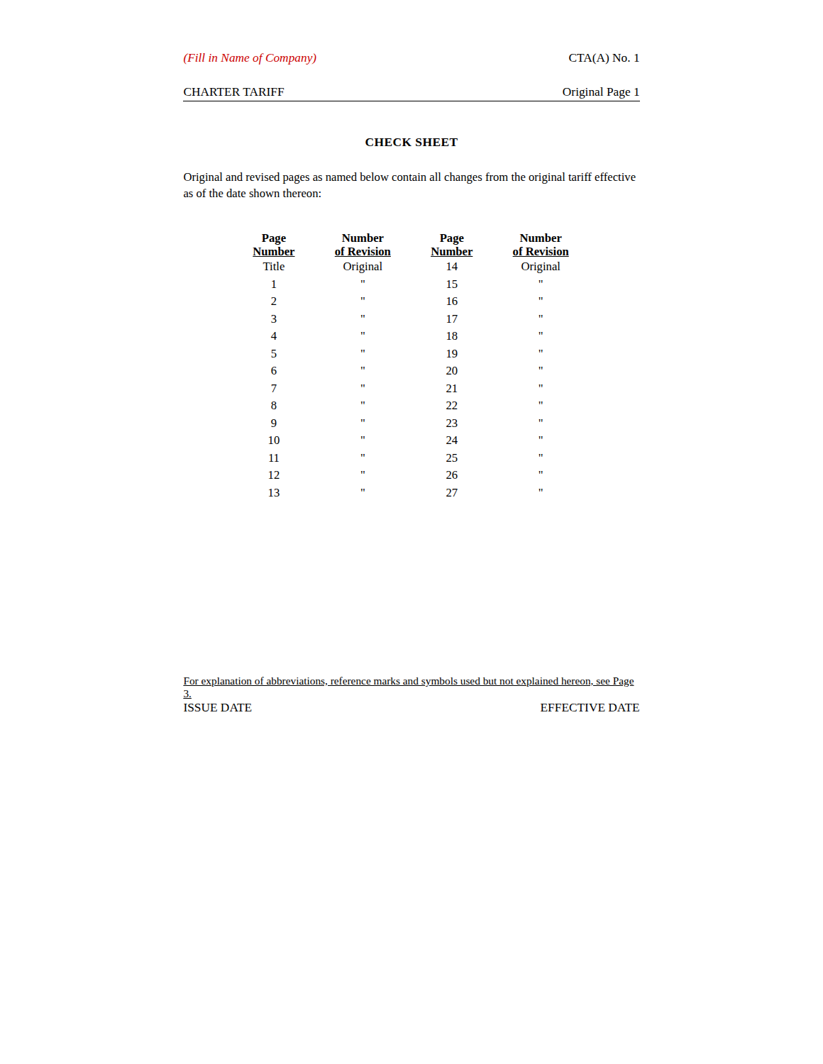(Fill in Name of Company)
CTA(A) No. 1
CHARTER TARIFF
Original Page 1
CHECK SHEET
Original and revised pages as named below contain all changes from the original tariff effective as of the date shown thereon:
| Page Number | Number of Revision | Page Number | Number of Revision |
| --- | --- | --- | --- |
| Title | Original | 14 | Original |
| 1 | " | 15 | " |
| 2 | " | 16 | " |
| 3 | " | 17 | " |
| 4 | " | 18 | " |
| 5 | " | 19 | " |
| 6 | " | 20 | " |
| 7 | " | 21 | " |
| 8 | " | 22 | " |
| 9 | " | 23 | " |
| 10 | " | 24 | " |
| 11 | " | 25 | " |
| 12 | " | 26 | " |
| 13 | " | 27 | " |
For explanation of abbreviations, reference marks and symbols used but not explained hereon, see Page 3.
ISSUE DATE
EFFECTIVE DATE